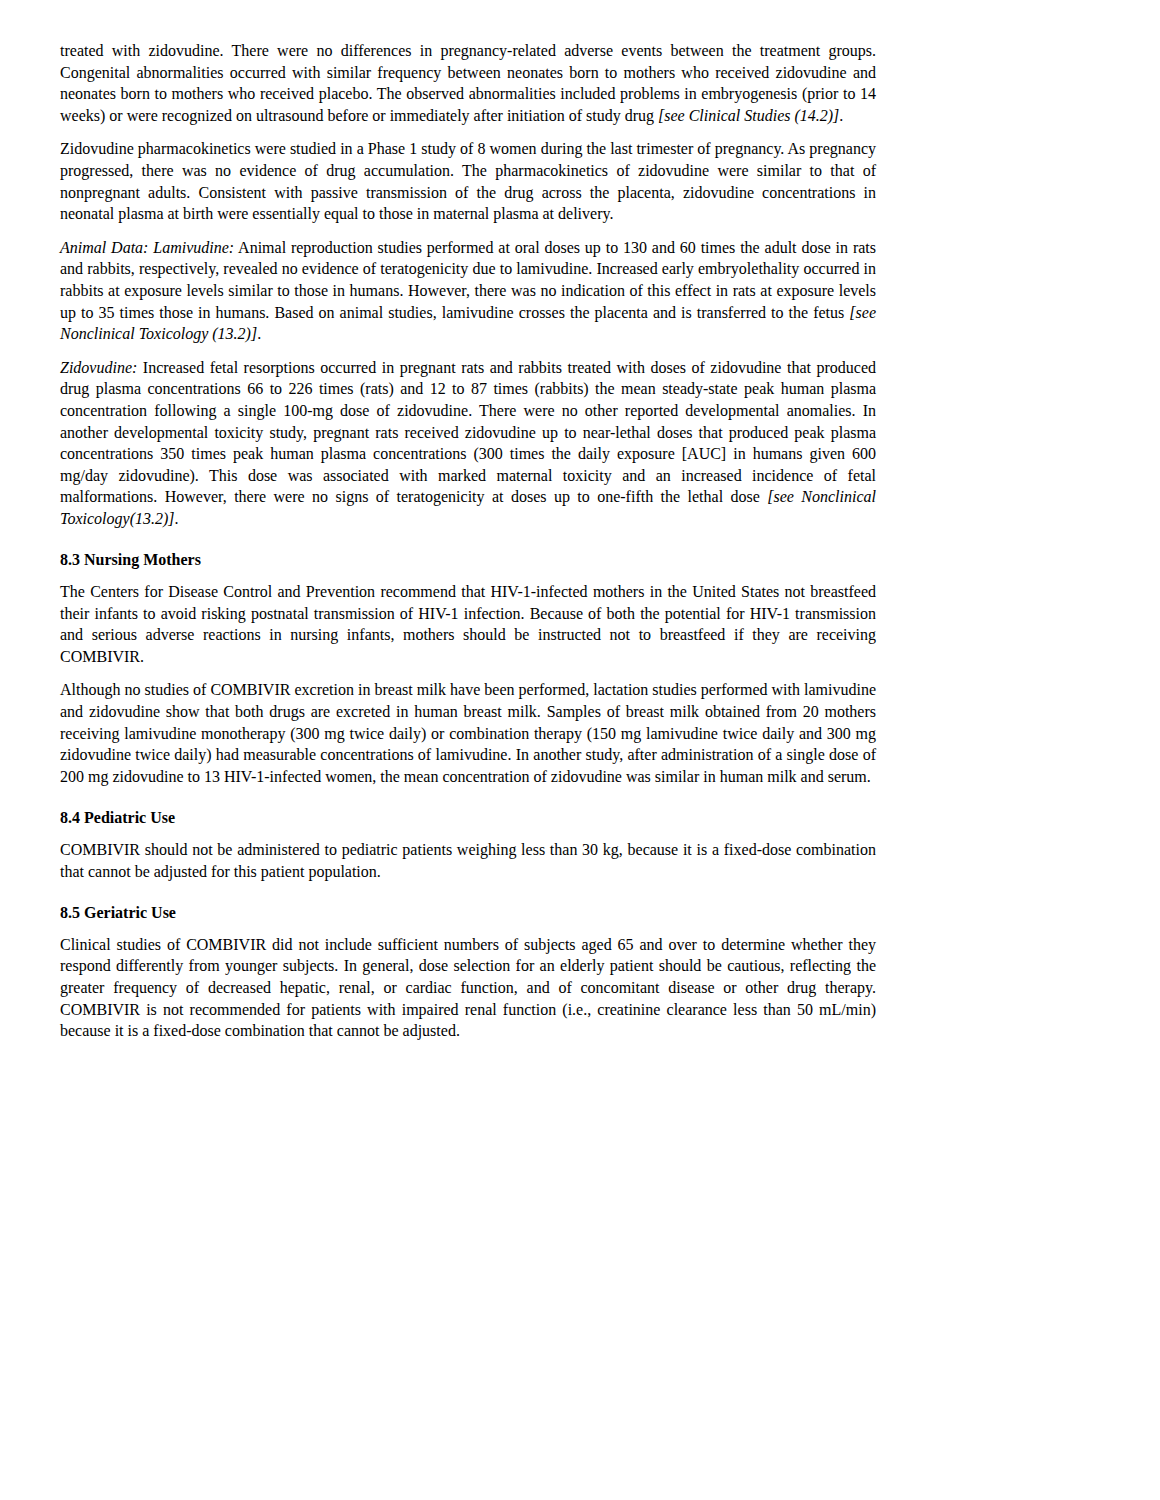treated with zidovudine. There were no differences in pregnancy-related adverse events between the treatment groups. Congenital abnormalities occurred with similar frequency between neonates born to mothers who received zidovudine and neonates born to mothers who received placebo. The observed abnormalities included problems in embryogenesis (prior to 14 weeks) or were recognized on ultrasound before or immediately after initiation of study drug [see Clinical Studies (14.2)].
Zidovudine pharmacokinetics were studied in a Phase 1 study of 8 women during the last trimester of pregnancy. As pregnancy progressed, there was no evidence of drug accumulation. The pharmacokinetics of zidovudine were similar to that of nonpregnant adults. Consistent with passive transmission of the drug across the placenta, zidovudine concentrations in neonatal plasma at birth were essentially equal to those in maternal plasma at delivery.
Animal Data: Lamivudine: Animal reproduction studies performed at oral doses up to 130 and 60 times the adult dose in rats and rabbits, respectively, revealed no evidence of teratogenicity due to lamivudine. Increased early embryolethality occurred in rabbits at exposure levels similar to those in humans. However, there was no indication of this effect in rats at exposure levels up to 35 times those in humans. Based on animal studies, lamivudine crosses the placenta and is transferred to the fetus [see Nonclinical Toxicology (13.2)].
Zidovudine: Increased fetal resorptions occurred in pregnant rats and rabbits treated with doses of zidovudine that produced drug plasma concentrations 66 to 226 times (rats) and 12 to 87 times (rabbits) the mean steady-state peak human plasma concentration following a single 100-mg dose of zidovudine. There were no other reported developmental anomalies. In another developmental toxicity study, pregnant rats received zidovudine up to near-lethal doses that produced peak plasma concentrations 350 times peak human plasma concentrations (300 times the daily exposure [AUC] in humans given 600 mg/day zidovudine). This dose was associated with marked maternal toxicity and an increased incidence of fetal malformations. However, there were no signs of teratogenicity at doses up to one-fifth the lethal dose [see Nonclinical Toxicology(13.2)].
8.3 Nursing Mothers
The Centers for Disease Control and Prevention recommend that HIV-1-infected mothers in the United States not breastfeed their infants to avoid risking postnatal transmission of HIV-1 infection. Because of both the potential for HIV-1 transmission and serious adverse reactions in nursing infants, mothers should be instructed not to breastfeed if they are receiving COMBIVIR.
Although no studies of COMBIVIR excretion in breast milk have been performed, lactation studies performed with lamivudine and zidovudine show that both drugs are excreted in human breast milk. Samples of breast milk obtained from 20 mothers receiving lamivudine monotherapy (300 mg twice daily) or combination therapy (150 mg lamivudine twice daily and 300 mg zidovudine twice daily) had measurable concentrations of lamivudine. In another study, after administration of a single dose of 200 mg zidovudine to 13 HIV-1-infected women, the mean concentration of zidovudine was similar in human milk and serum.
8.4 Pediatric Use
COMBIVIR should not be administered to pediatric patients weighing less than 30 kg, because it is a fixed-dose combination that cannot be adjusted for this patient population.
8.5 Geriatric Use
Clinical studies of COMBIVIR did not include sufficient numbers of subjects aged 65 and over to determine whether they respond differently from younger subjects. In general, dose selection for an elderly patient should be cautious, reflecting the greater frequency of decreased hepatic, renal, or cardiac function, and of concomitant disease or other drug therapy. COMBIVIR is not recommended for patients with impaired renal function (i.e., creatinine clearance less than 50 mL/min) because it is a fixed-dose combination that cannot be adjusted.